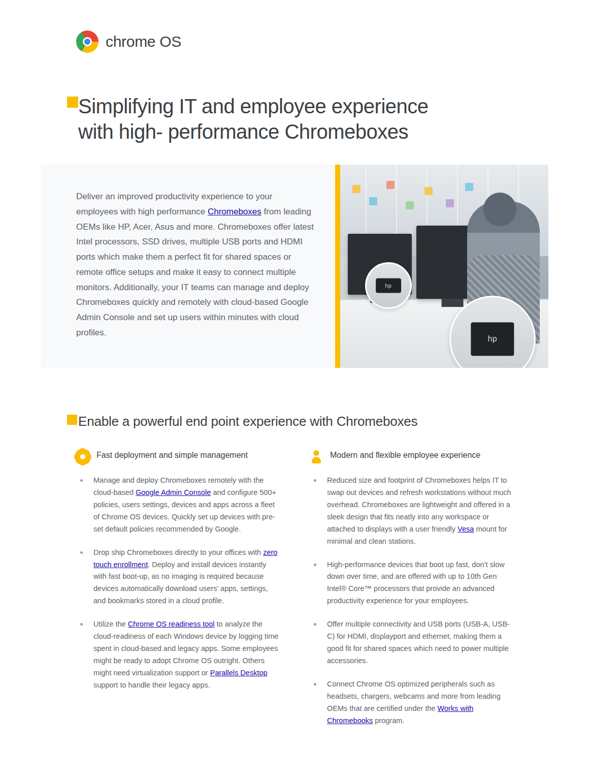chrome OS
Simplifying IT and employee experience
with high- performance Chromeboxes
Deliver an improved productivity experience to your employees with high performance Chromeboxes from leading OEMs like HP, Acer, Asus and more. Chromeboxes offer latest Intel processors, SSD drives, multiple USB ports and HDMI ports which make them a perfect fit for shared spaces or remote office setups and make it easy to connect multiple monitors. Additionally, your IT teams can manage and deploy Chromeboxes quickly and remotely with cloud-based Google Admin Console and set up users within minutes with cloud profiles.
Enable a powerful end point experience with Chromeboxes
Fast deployment and simple management
Manage and deploy Chromeboxes remotely with the cloud-based Google Admin Console and configure 500+ policies, users settings, devices and apps across a fleet of Chrome OS devices. Quickly set up devices with pre-set default policies recommended by Google.
Drop ship Chromeboxes directly to your offices with zero touch enrollment. Deploy and install devices instantly with fast boot-up, as no imaging is required because devices automatically download users’ apps, settings, and bookmarks stored in a cloud profile.
Utilize the Chrome OS readiness tool to analyze the cloud-readiness of each Windows device by logging time spent in cloud-based and legacy apps. Some employees might be ready to adopt Chrome OS outright. Others might need virtualization support or Parallels Desktop support to handle their legacy apps.
Modern and flexible employee experience
Reduced size and footprint of Chromeboxes helps IT to swap out devices and refresh workstations without much overhead. Chromeboxes are lightweight and offered in a sleek design that fits neatly into any workspace or attached to displays with a user friendly Vesa mount for minimal and clean stations.
High-performance devices that boot up fast, don’t slow down over time, and are offered with up to 10th Gen Intel® Core™ processors that provide an advanced productivity experience for your employees.
Offer multiple connectivity and USB ports (USB-A, USB-C) for HDMI, displayport and ethernet, making them a good fit for shared spaces which need to power multiple accessories.
Connect Chrome OS optimized peripherals such as headsets, chargers, webcams and more from leading OEMs that are certified under the Works with Chromebooks program.